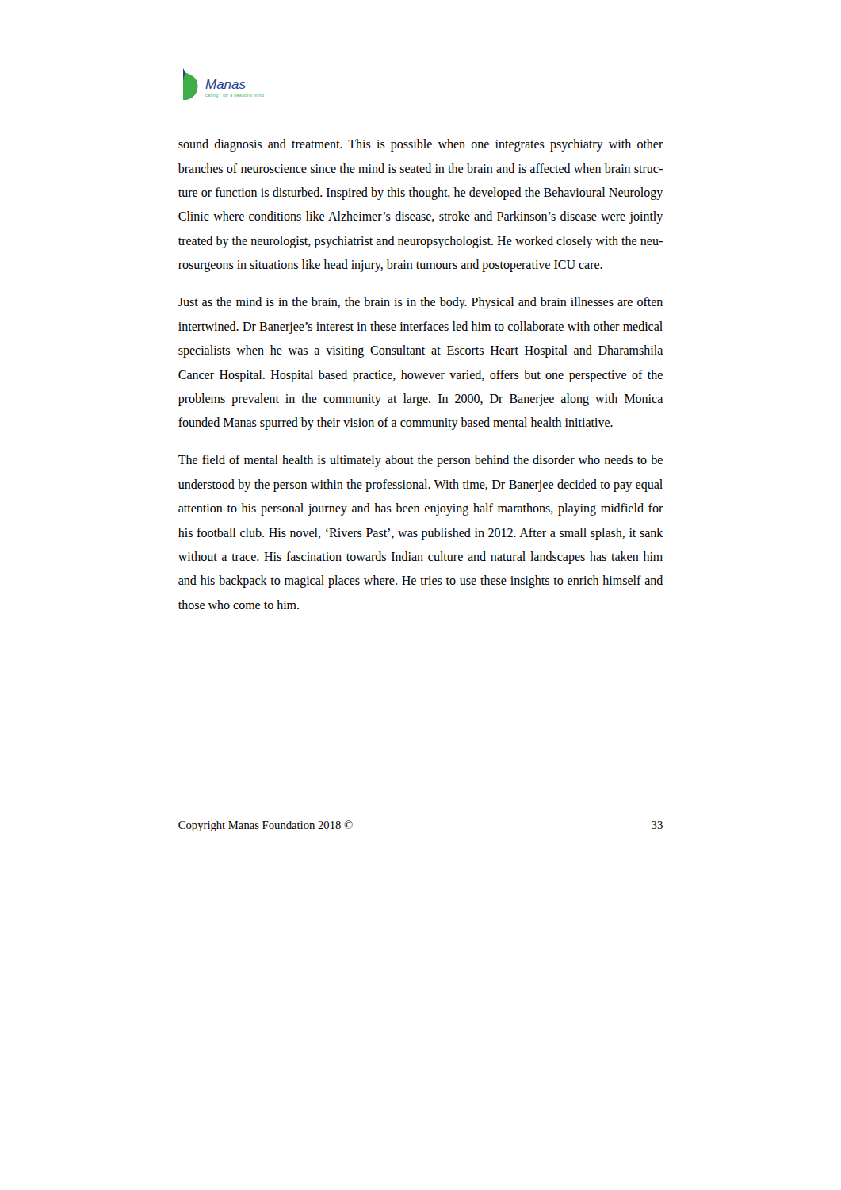Manas caring : for a beautiful mind
sound diagnosis and treatment. This is possible when one integrates psychiatry with other branches of neuroscience since the mind is seated in the brain and is affected when brain structure or function is disturbed. Inspired by this thought, he developed the Behavioural Neurology Clinic where conditions like Alzheimer’s disease, stroke and Parkinson’s disease were jointly treated by the neurologist, psychiatrist and neuropsychologist. He worked closely with the neurosurgeons in situations like head injury, brain tumours and postoperative ICU care.
Just as the mind is in the brain, the brain is in the body. Physical and brain illnesses are often intertwined. Dr Banerjee’s interest in these interfaces led him to collaborate with other medical specialists when he was a visiting Consultant at Escorts Heart Hospital and Dharamshila Cancer Hospital. Hospital based practice, however varied, offers but one perspective of the problems prevalent in the community at large. In 2000, Dr Banerjee along with Monica founded Manas spurred by their vision of a community based mental health initiative.
The field of mental health is ultimately about the person behind the disorder who needs to be understood by the person within the professional. With time, Dr Banerjee decided to pay equal attention to his personal journey and has been enjoying half marathons, playing midfield for his football club. His novel, ‘Rivers Past’, was published in 2012. After a small splash, it sank without a trace. His fascination towards Indian culture and natural landscapes has taken him and his backpack to magical places where. He tries to use these insights to enrich himself and those who come to him.
Copyright Manas Foundation 2018 ©
33